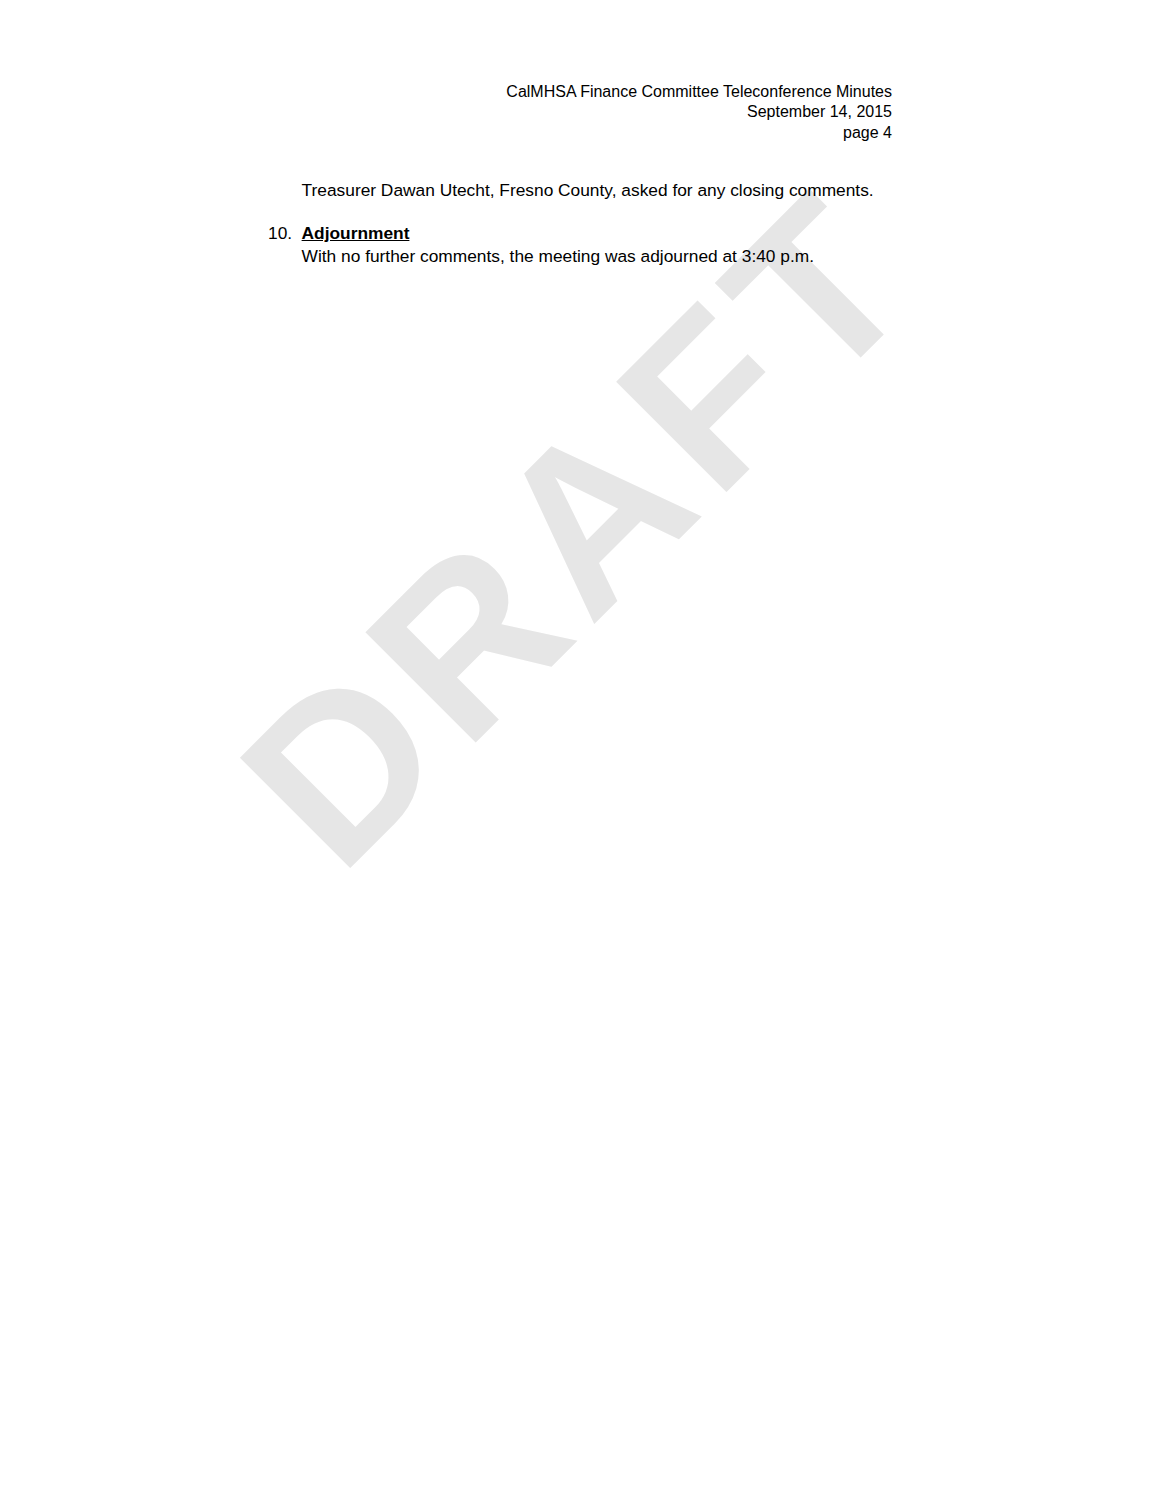DRAFT
CalMHSA Finance Committee Teleconference Minutes
September 14, 2015
page 4
Treasurer Dawan Utecht, Fresno County, asked for any closing comments.
10. Adjournment With no further comments, the meeting was adjourned at 3:40 p.m.